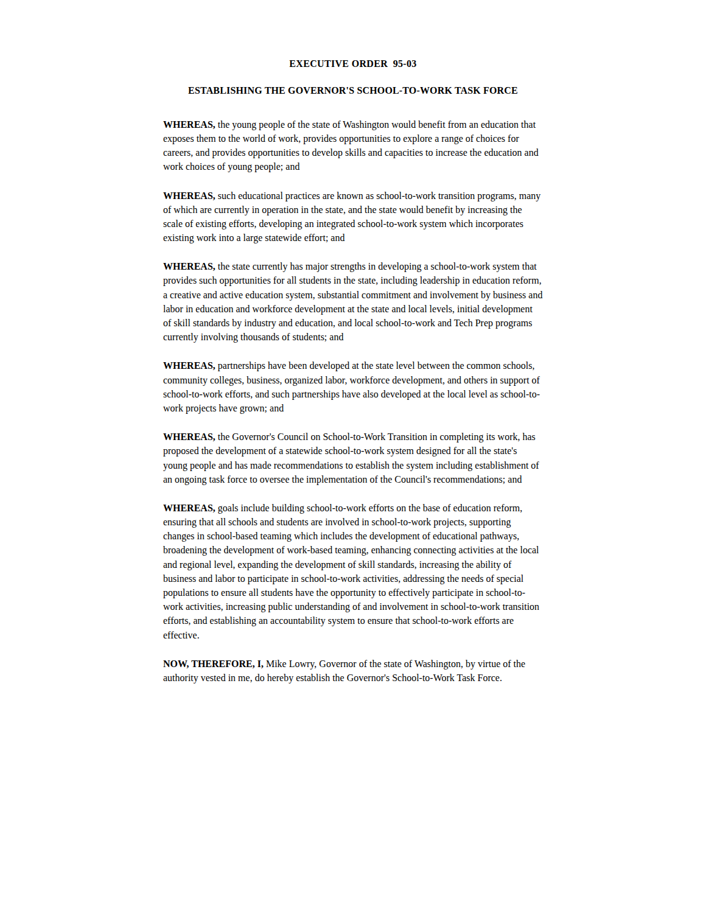EXECUTIVE ORDER 95-03
ESTABLISHING THE GOVERNOR'S SCHOOL-TO-WORK TASK FORCE
WHEREAS, the young people of the state of Washington would benefit from an education that exposes them to the world of work, provides opportunities to explore a range of choices for careers, and provides opportunities to develop skills and capacities to increase the education and work choices of young people; and
WHEREAS, such educational practices are known as school-to-work transition programs, many of which are currently in operation in the state, and the state would benefit by increasing the scale of existing efforts, developing an integrated school-to-work system which incorporates existing work into a large statewide effort; and
WHEREAS, the state currently has major strengths in developing a school-to-work system that provides such opportunities for all students in the state, including leadership in education reform, a creative and active education system, substantial commitment and involvement by business and labor in education and workforce development at the state and local levels, initial development of skill standards by industry and education, and local school-to-work and Tech Prep programs currently involving thousands of students; and
WHEREAS, partnerships have been developed at the state level between the common schools, community colleges, business, organized labor, workforce development, and others in support of school-to-work efforts, and such partnerships have also developed at the local level as school-to-work projects have grown; and
WHEREAS, the Governor's Council on School-to-Work Transition in completing its work, has proposed the development of a statewide school-to-work system designed for all the state's young people and has made recommendations to establish the system including establishment of an ongoing task force to oversee the implementation of the Council's recommendations; and
WHEREAS, goals include building school-to-work efforts on the base of education reform, ensuring that all schools and students are involved in school-to-work projects, supporting changes in school-based teaming which includes the development of educational pathways, broadening the development of work-based teaming, enhancing connecting activities at the local and regional level, expanding the development of skill standards, increasing the ability of business and labor to participate in school-to-work activities, addressing the needs of special populations to ensure all students have the opportunity to effectively participate in school-to-work activities, increasing public understanding of and involvement in school-to-work transition efforts, and establishing an accountability system to ensure that school-to-work efforts are effective.
NOW, THEREFORE, I, Mike Lowry, Governor of the state of Washington, by virtue of the authority vested in me, do hereby establish the Governor's School-to-Work Task Force.